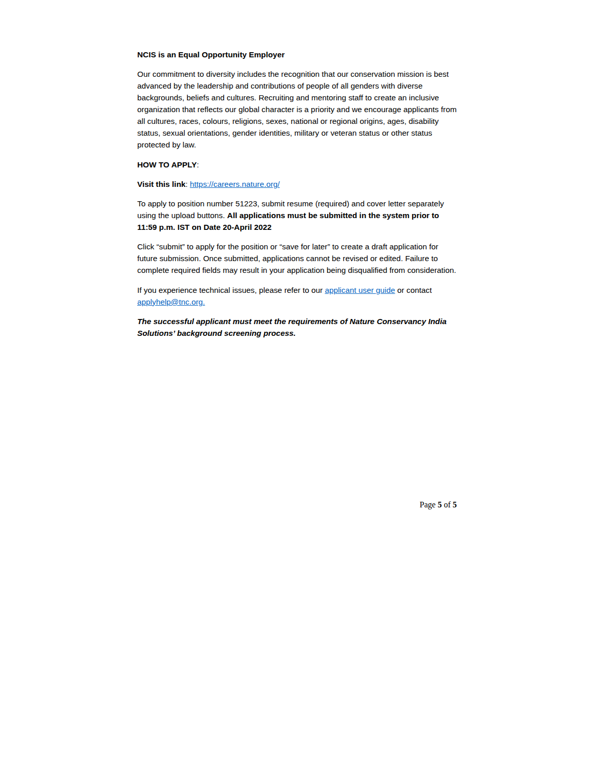NCIS is an Equal Opportunity Employer
Our commitment to diversity includes the recognition that our conservation mission is best advanced by the leadership and contributions of people of all genders with diverse backgrounds, beliefs and cultures. Recruiting and mentoring staff to create an inclusive organization that reflects our global character is a priority and we encourage applicants from all cultures, races, colours, religions, sexes, national or regional origins, ages, disability status, sexual orientations, gender identities, military or veteran status or other status protected by law.
HOW TO APPLY:
Visit this link: https://careers.nature.org/
To apply to position number 51223, submit resume (required) and cover letter separately using the upload buttons. All applications must be submitted in the system prior to 11:59 p.m. IST on Date 20-April 2022
Click “submit” to apply for the position or “save for later” to create a draft application for future submission. Once submitted, applications cannot be revised or edited. Failure to complete required fields may result in your application being disqualified from consideration.
If you experience technical issues, please refer to our applicant user guide or contact applyhelp@tnc.org.
The successful applicant must meet the requirements of Nature Conservancy India Solutions’ background screening process.
Page 5 of 5